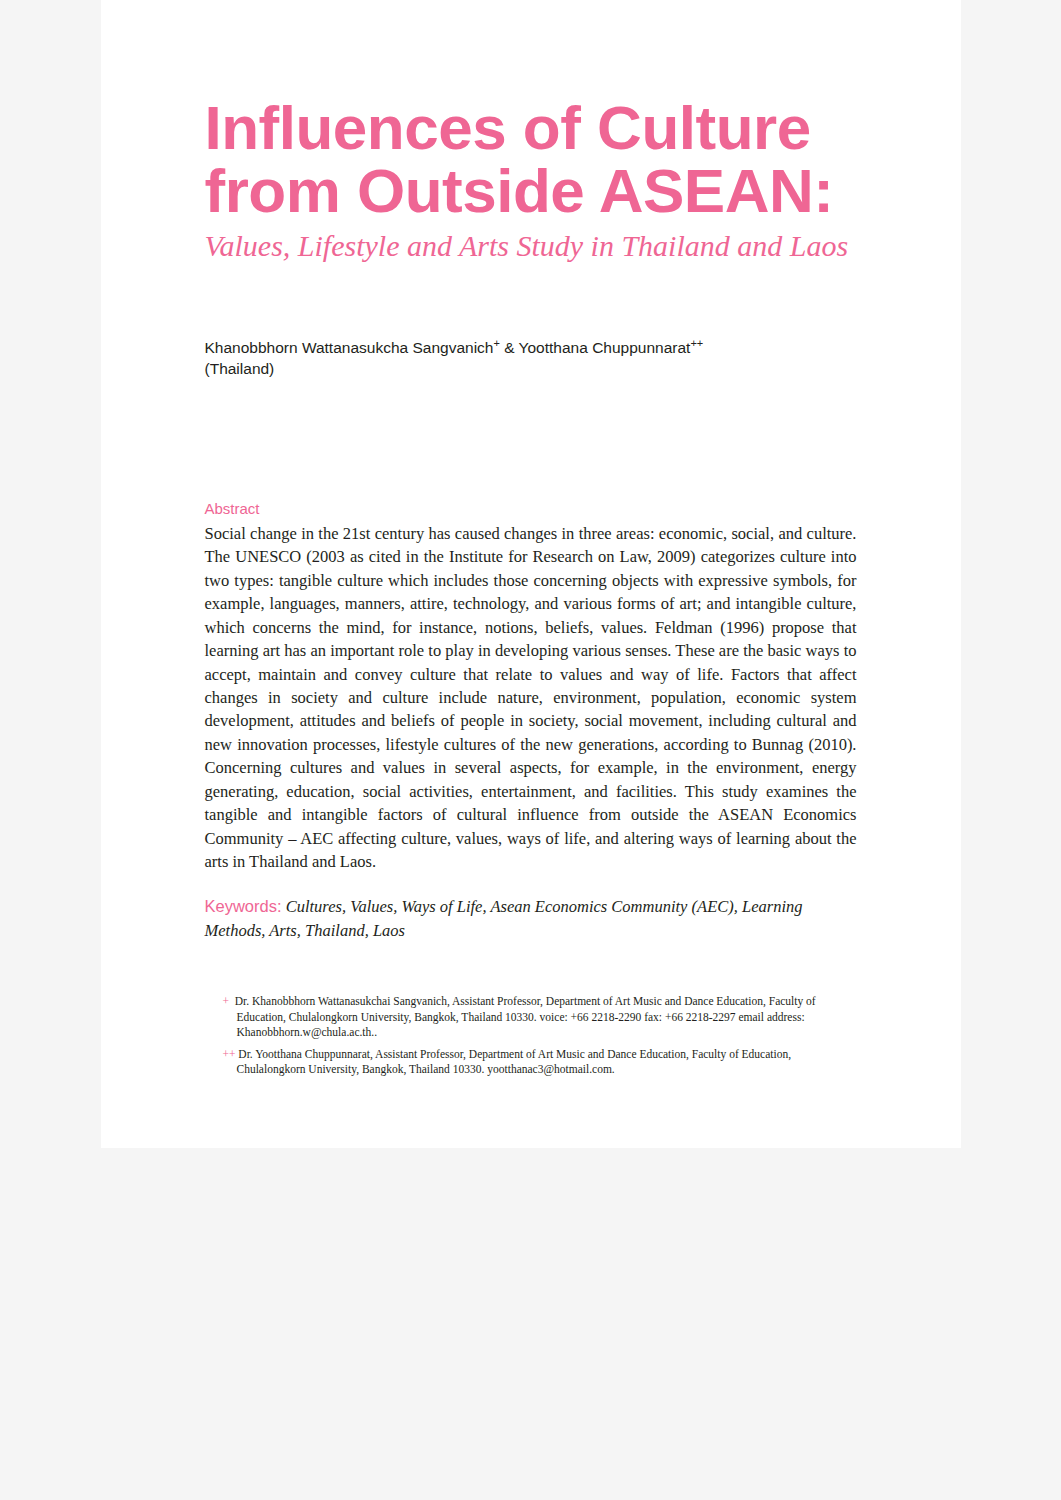Influences of Culture from Outside ASEAN:
Values, Lifestyle and Arts Study in Thailand and Laos
Khanobbhorn Wattanasukcha Sangvanich+ & Yootthana Chuppunnarat++
(Thailand)
Abstract
Social change in the 21st century has caused changes in three areas: economic, social, and culture. The UNESCO (2003 as cited in the Institute for Research on Law, 2009) categorizes culture into two types: tangible culture which includes those concerning objects with expressive symbols, for example, languages, manners, attire, technology, and various forms of art; and intangible culture, which concerns the mind, for instance, notions, beliefs, values. Feldman (1996) propose that learning art has an important role to play in developing various senses. These are the basic ways to accept, maintain and convey culture that relate to values and way of life. Factors that affect changes in society and culture include nature, environment, population, economic system development, attitudes and beliefs of people in society, social movement, including cultural and new innovation processes, lifestyle cultures of the new generations, according to Bunnag (2010). Concerning cultures and values in several aspects, for example, in the environment, energy generating, education, social activities, entertainment, and facilities. This study examines the tangible and intangible factors of cultural influence from outside the ASEAN Economics Community – AEC affecting culture, values, ways of life, and altering ways of learning about the arts in Thailand and Laos.
Keywords: Cultures, Values, Ways of Life, Asean Economics Community (AEC), Learning Methods, Arts, Thailand, Laos
+ Dr. Khanobbhorn Wattanasukchai Sangvanich, Assistant Professor, Department of Art Music and Dance Education, Faculty of Education, Chulalongkorn University, Bangkok, Thailand 10330. voice: +66 2218-2290 fax: +66 2218-2297 email address: Khanobbhorn.w@chula.ac.th..
++ Dr. Yootthana Chuppunnarat, Assistant Professor, Department of Art Music and Dance Education, Faculty of Education, Chulalongkorn University, Bangkok, Thailand 10330. yootthanac3@hotmail.com.